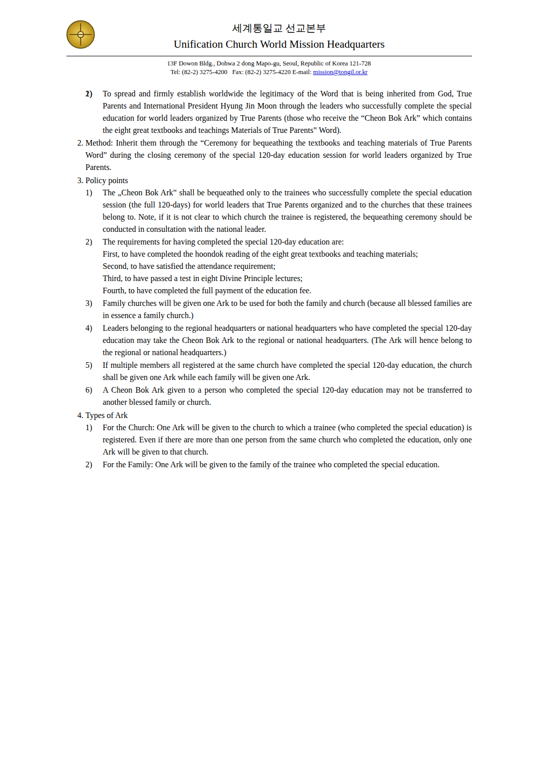세계통일교 선교본부
Unification Church World Mission Headquarters
13F Dowon Bldg., Dohwa 2 dong Mapo-gu, Seoul, Republic of Korea 121-728
Tel: (82-2) 3275-4200 Fax: (82-2) 3275-4220 E-mail: mission@tongil.or.kr
2) To spread and firmly establish worldwide the legitimacy of the Word that is being inherited from God, True Parents and International President Hyung Jin Moon through the leaders who successfully complete the special education for world leaders organized by True Parents (those who receive the “Cheon Bok Ark” which contains the eight great textbooks and teachings Materials of True Parents‟ Word).
Method: Inherit them through the “Ceremony for bequeathing the textbooks and teaching materials of True Parents Word” during the closing ceremony of the special 120-day education session for world leaders organized by True Parents.
Policy points
The „Cheon Bok Ark‟ shall be bequeathed only to the trainees who successfully complete the special education session (the full 120-days) for world leaders that True Parents organized and to the churches that these trainees belong to. Note, if it is not clear to which church the trainee is registered, the bequeathing ceremony should be conducted in consultation with the national leader.
The requirements for having completed the special 120-day education are:
First, to have completed the hoondok reading of the eight great textbooks and teaching materials;
Second, to have satisfied the attendance requirement;
Third, to have passed a test in eight Divine Principle lectures;
Fourth, to have completed the full payment of the education fee.
Family churches will be given one Ark to be used for both the family and church (because all blessed families are in essence a family church.)
Leaders belonging to the regional headquarters or national headquarters who have completed the special 120-day education may take the Cheon Bok Ark to the regional or national headquarters. (The Ark will hence belong to the regional or national headquarters.)
If multiple members all registered at the same church have completed the special 120-day education, the church shall be given one Ark while each family will be given one Ark.
A Cheon Bok Ark given to a person who completed the special 120-day education may not be transferred to another blessed family or church.
Types of Ark
For the Church: One Ark will be given to the church to which a trainee (who completed the special education) is registered. Even if there are more than one person from the same church who completed the education, only one Ark will be given to that church.
For the Family: One Ark will be given to the family of the trainee who completed the special education.